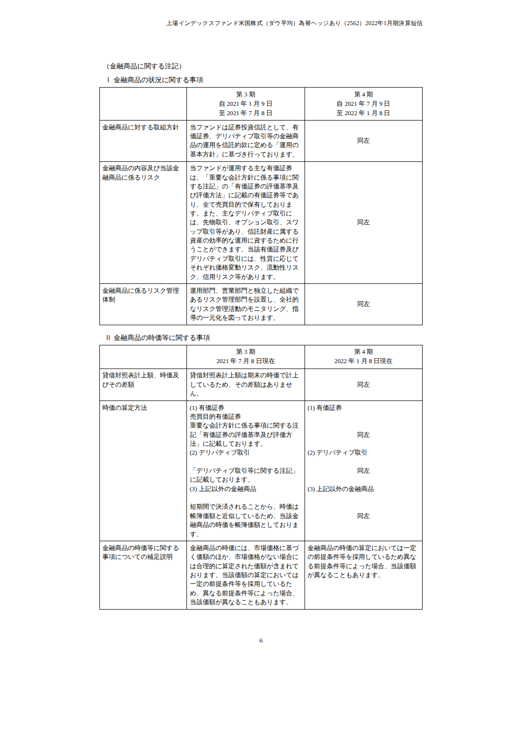上場インデックスファンド米国株式（ダウ平均）為替ヘッジあり（2562）2022年1月期決算短信
（金融商品に関する注記）
Ⅰ 金融商品の状況に関する事項
| | 第 3 期 自 2021 年 1 月 9 日 至 2021 年 7 月 8 日 | 第 4 期 自 2021 年 7 月 9 日 至 2022 年 1 月 8 日 |
| --- | --- | --- |
| 金融商品に対する取組方針 | 当ファンドは証券投資信託として、有価証券、デリバティブ取引等の金融商品の運用を信託約款に定める「運用の基本方針」に基づき行っております。 | 同左 |
| 金融商品の内容及び当該金融商品に係るリスク | 当ファンドが運用する主な有価証券は、「重要な会計方針に係る事項に関する注記」の「有価証券の評価基準及び評価方法」に記載の有価証券等であり、全て売買目的で保有しております。また、主なデリバティブ取引には、先物取引、オプション取引、スワップ取引等があり、信託財産に属する資産の効率的な運用に資するために行うことができます。当該有価証券及びデリバティブ取引には、性質に応じてそれぞれ価格変動リスク、流動性リスク、信用リスク等があります。 | 同左 |
| 金融商品に係るリスク管理体制 | 運用部門、営業部門と独立した組織であるリスク管理部門を設置し、全社的なリスク管理活動のモニタリング、指導の一元化を図っております。 | 同左 |
Ⅱ 金融商品の時価等に関する事項
| | 第 3 期 2021 年 7 月 8 日現在 | 第 4 期 2022 年 1 月 8 日現在 |
| --- | --- | --- |
| 貸借対照表計上額、時価及びその差額 | 貸借対照表計上額は期末の時価で計上しているため、その差額はありません。 | 同左 |
| 時価の算定方法 | (1) 有価証券 売買目的有価証券 重要な会計方針に係る事項に関する注記「有価証券の評価基準及び評価方法」に記載しております。 (2) デリバティブ取引 「デリバティブ取引等に関する注記」に記載しております。 (3) 上記以外の金融商品 短期間で決済されることから、時価は帳簿価額と近似しているため、当該金融商品の時価を帳簿価額としております。 | (1) 有価証券 同左 (2) デリバティブ取引 同左 (3) 上記以外の金融商品 同左 |
| 金融商品の時価等に関する事項についての補足説明 | 金融商品の時価には、市場価格に基づく価額のほか、市場価格がない場合には合理的に算定された価額が含まれております。当該価額の算定においては一定の前提条件等を採用しているため、異なる前提条件等によった場合、当該価額が異なることもあります。 | 金融商品の時価の算定においては一定の前提条件等を採用しているため異なる前提条件等によった場合、当該価額が異なることもあります。 |
6